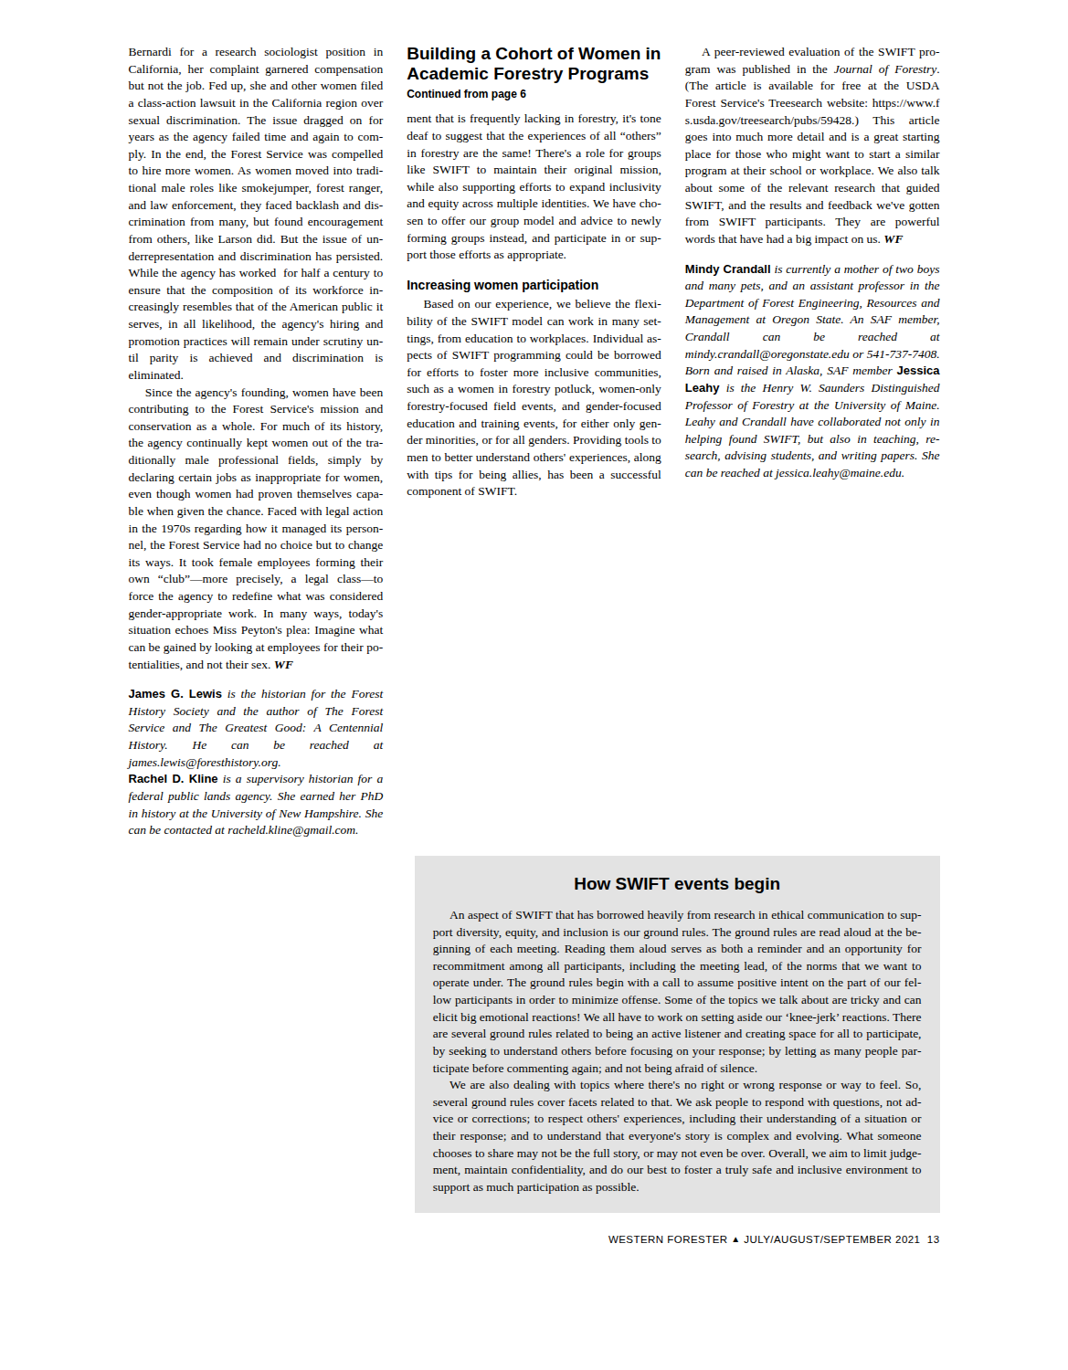Bernardi for a research sociologist position in California, her complaint garnered compensation but not the job. Fed up, she and other women filed a class-action lawsuit in the California region over sexual discrimination. The issue dragged on for years as the agency failed time and again to comply. In the end, the Forest Service was compelled to hire more women. As women moved into traditional male roles like smokejumper, forest ranger, and law enforcement, they faced backlash and discrimination from many, but found encouragement from others, like Larson did. But the issue of underrepresentation and discrimination has persisted. While the agency has worked for half a century to ensure that the composition of its workforce increasingly resembles that of the American public it serves, in all likelihood, the agency's hiring and promotion practices will remain under scrutiny until parity is achieved and discrimination is eliminated.
Since the agency's founding, women have been contributing to the Forest Service's mission and conservation as a whole. For much of its history, the agency continually kept women out of the traditionally male professional fields, simply by declaring certain jobs as inappropriate for women, even though women had proven themselves capable when given the chance. Faced with legal action in the 1970s regarding how it managed its personnel, the Forest Service had no choice but to change its ways. It took female employees forming their own “club”—more precisely, a legal class—to force the agency to redefine what was considered gender-appropriate work. In many ways, today's situation echoes Miss Peyton's plea: Imagine what can be gained by looking at employees for their potentialities, and not their sex. WF
James G. Lewis is the historian for the Forest History Society and the author of The Forest Service and The Greatest Good: A Centennial History. He can be reached at james.lewis@foresthistory.org.
Rachel D. Kline is a supervisory historian for a federal public lands agency. She earned her PhD in history at the University of New Hampshire. She can be contacted at racheld.kline@gmail.com.
Building a Cohort of Women in Academic Forestry Programs
Continued from page 6
ment that is frequently lacking in forestry, it's tone deaf to suggest that the experiences of all “others” in forestry are the same! There's a role for groups like SWIFT to maintain their original mission, while also supporting efforts to expand inclusivity and equity across multiple identities. We have chosen to offer our group model and advice to newly forming groups instead, and participate in or support those efforts as appropriate.
Increasing women participation
Based on our experience, we believe the flexibility of the SWIFT model can work in many settings, from education to workplaces. Individual aspects of SWIFT programming could be borrowed for efforts to foster more inclusive communities, such as a women in forestry potluck, women-only forestry-focused field events, and gender-focused education and training events, for either only gender minorities, or for all genders. Providing tools to men to better understand others' experiences, along with tips for being allies, has been a successful component of SWIFT.
A peer-reviewed evaluation of the SWIFT program was published in the Journal of Forestry. (The article is available for free at the USDA Forest Service's Treesearch website: https://www.fs.usda.gov/treesearch/pubs/59428.) This article goes into much more detail and is a great starting place for those who might want to start a similar program at their school or workplace. We also talk about some of the relevant research that guided SWIFT, and the results and feedback we've gotten from SWIFT participants. They are powerful words that have had a big impact on us. WF
Mindy Crandall is currently a mother of two boys and many pets, and an assistant professor in the Department of Forest Engineering, Resources and Management at Oregon State. An SAF member, Crandall can be reached at mindy.crandall@oregonstate.edu or 541-737-7408. Born and raised in Alaska, SAF member Jessica Leahy is the Henry W. Saunders Distinguished Professor of Forestry at the University of Maine. Leahy and Crandall have collaborated not only in helping found SWIFT, but also in teaching, research, advising students, and writing papers. She can be reached at jessica.leahy@maine.edu.
How SWIFT events begin
An aspect of SWIFT that has borrowed heavily from research in ethical communication to support diversity, equity, and inclusion is our ground rules. The ground rules are read aloud at the beginning of each meeting. Reading them aloud serves as both a reminder and an opportunity for recommitment among all participants, including the meeting lead, of the norms that we want to operate under. The ground rules begin with a call to assume positive intent on the part of our fellow participants in order to minimize offense. Some of the topics we talk about are tricky and can elicit big emotional reactions! We all have to work on setting aside our ‘knee-jerk’ reactions. There are several ground rules related to being an active listener and creating space for all to participate, by seeking to understand others before focusing on your response; by letting as many people participate before commenting again; and not being afraid of silence.
We are also dealing with topics where there's no right or wrong response or way to feel. So, several ground rules cover facets related to that. We ask people to respond with questions, not advice or corrections; to respect others' experiences, including their understanding of a situation or their response; and to understand that everyone's story is complex and evolving. What someone chooses to share may not be the full story, or may not even be over. Overall, we aim to limit judgement, maintain confidentiality, and do our best to foster a truly safe and inclusive environment to support as much participation as possible.
WESTERN FORESTER ▲ JULY/AUGUST/SEPTEMBER 2021 13